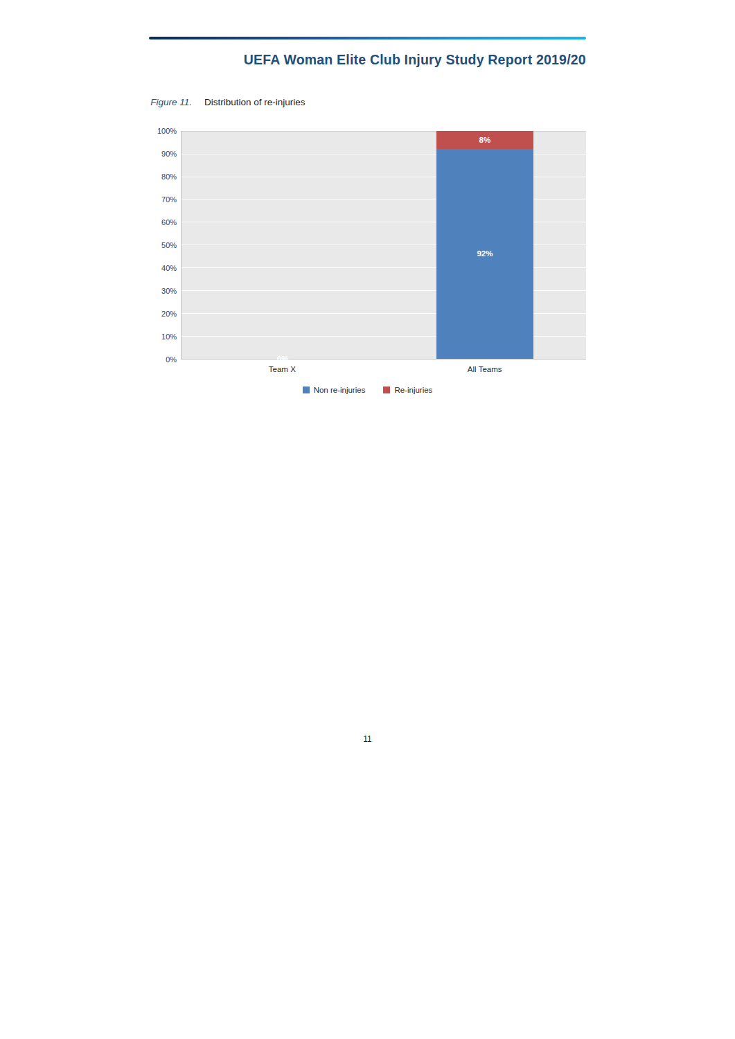UEFA Woman Elite Club Injury Study Report 2019/20
Figure 11. Distribution of re-injuries
100%
90%
80%
70%
60%
50%
40%
30%
20%
10%
0%
0%
8%
92%
Team X
All Teams
Non re-injuries Re-injuries
11